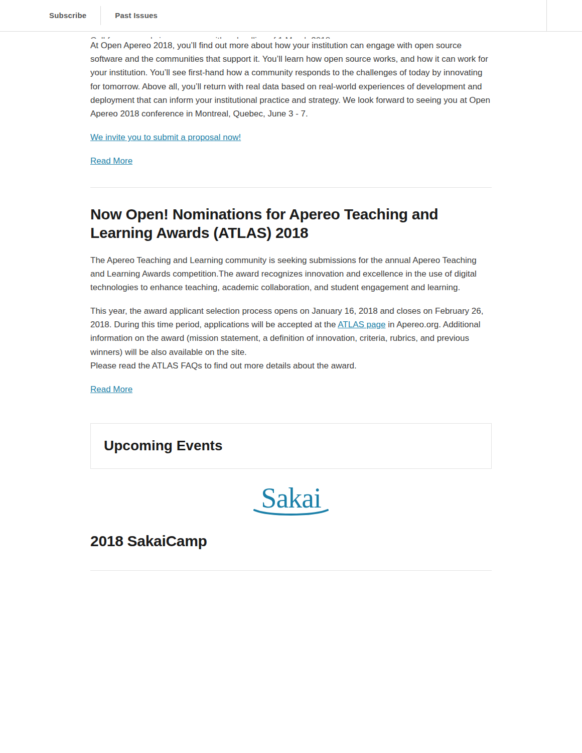Subscribe
Past Issues
Call for proposals is now open, with a deadline of 1 March 2018
At Open Apereo 2018, you’ll find out more about how your institution can engage with open source software and the communities that support it. You’ll learn how open source works, and how it can work for your institution. You’ll see first-hand how a community responds to the challenges of today by innovating for tomorrow. Above all, you’ll return with real data based on real-world experiences of development and deployment that can inform your institutional practice and strategy. We look forward to seeing you at Open Apereo 2018 conference in Montreal, Quebec, June 3 - 7.
We invite you to submit a proposal now!
Read More
Now Open! Nominations for Apereo Teaching and Learning Awards (ATLAS) 2018
The Apereo Teaching and Learning community is seeking submissions for the annual Apereo Teaching and Learning Awards competition.The award recognizes innovation and excellence in the use of digital technologies to enhance teaching, academic collaboration, and student engagement and learning.
This year, the award applicant selection process opens on January 16, 2018 and closes on February 26, 2018. During this time period, applications will be accepted at the ATLAS page in Apereo.org. Additional information on the award (mission statement, a definition of innovation, criteria, rubrics, and previous winners) will be also available on the site.
Please read the ATLAS FAQs to find out more details about the award.
Read More
Upcoming Events
Sakai
2018 SakaiCamp